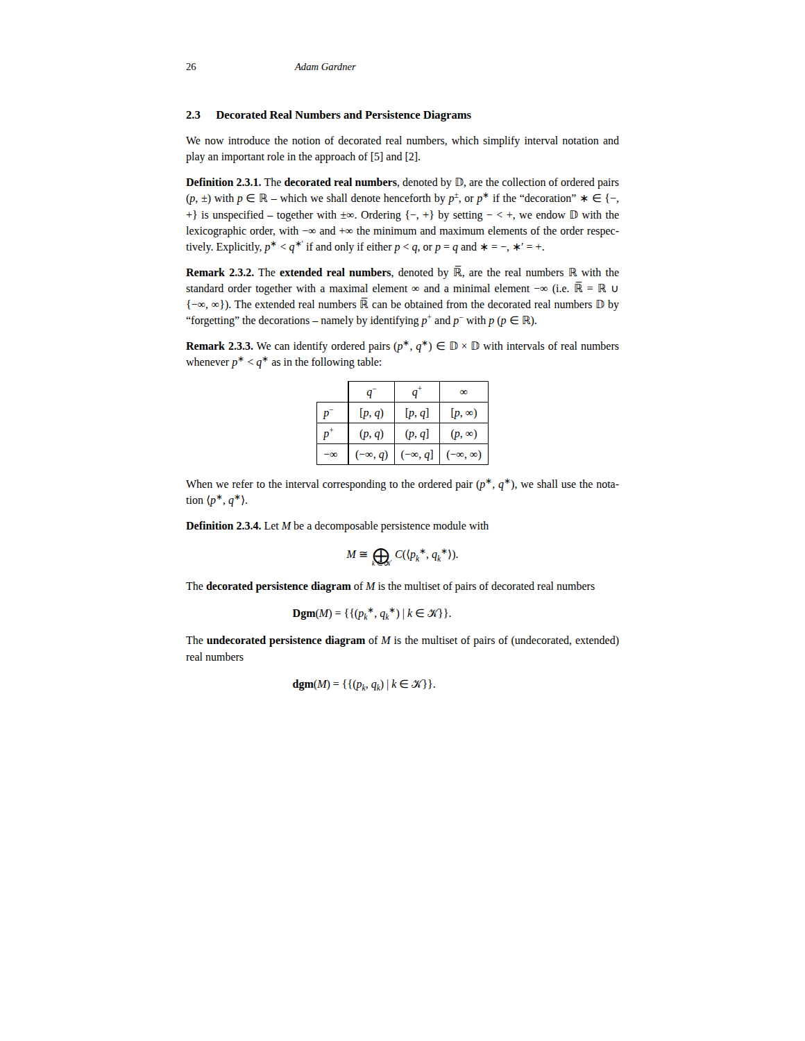26 Adam Gardner
2.3 Decorated Real Numbers and Persistence Diagrams
We now introduce the notion of decorated real numbers, which simplify interval notation and play an important role in the approach of [5] and [2].
Definition 2.3.1. The decorated real numbers, denoted by 𝔻, are the collection of ordered pairs (p, ±) with p ∈ ℝ – which we shall denote henceforth by p±, or p∗ if the “decoration” ∗ ∈ {−, +} is unspecified – together with ±∞. Ordering {−, +} by setting − < +, we endow 𝔻 with the lexicographic order, with −∞ and +∞ the minimum and maximum elements of the order respectively. Explicitly, p∗ < q∗′ if and only if either p < q, or p = q and ∗ = −, ∗′ = +.
Remark 2.3.2. The extended real numbers, denoted by ℝ̅, are the real numbers ℝ with the standard order together with a maximal element ∞ and a minimal element −∞ (i.e. ℝ̅ = ℝ ∪ {−∞, ∞}). The extended real numbers ℝ̅ can be obtained from the decorated real numbers 𝔻 by “forgetting” the decorations – namely by identifying p+ and p− with p (p ∈ ℝ).
Remark 2.3.3. We can identify ordered pairs (p∗, q∗) ∈ 𝔻 × 𝔻 with intervals of real numbers whenever p∗ < q∗ as in the following table:
| | q − | q + | ∞ |
| p − | [ p , q ) | [ p , q ] | [ p , ∞) |
| p + | ( p , q ) | ( p , q ] | ( p , ∞) |
| −∞ | (−∞, q ) | (−∞, q ] | (−∞, ∞) |
When we refer to the interval corresponding to the ordered pair (p∗, q∗), we shall use the notation ⟨p∗, q∗⟩.
Definition 2.3.4. Let M be a decomposable persistence module with
M ≅ ⨁k ∈ 𝒦 C(⟨pk∗, qk∗⟩).
The decorated persistence diagram of M is the multiset of pairs of decorated real numbers
Dgm(M) = {{(pk∗, qk∗) | k ∈ 𝒦}}.
The undecorated persistence diagram of M is the multiset of pairs of (undecorated, extended) real numbers
dgm(M) = {{(pk, qk) | k ∈ 𝒦}}.